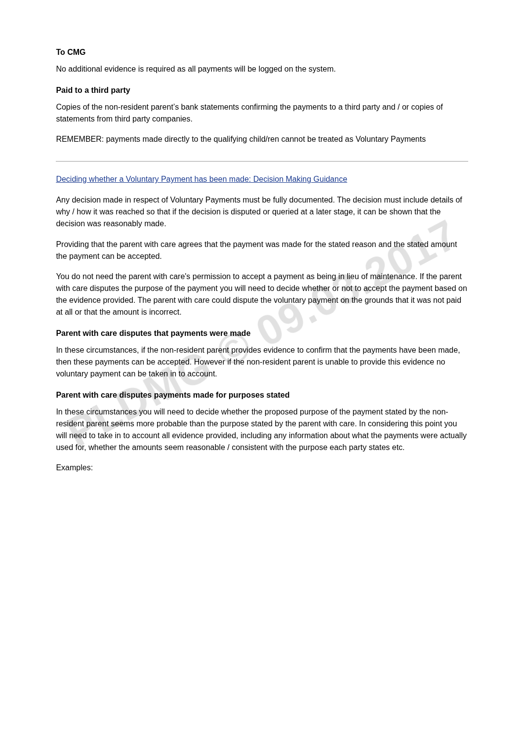PLDMG © 09.03.2017
To CMG
No additional evidence is required as all payments will be logged on the system.
Paid to a third party
Copies of the non-resident parent’s bank statements confirming the payments to a third party and / or copies of statements from third party companies.
REMEMBER: payments made directly to the qualifying child/ren cannot be treated as Voluntary Payments
Deciding whether a Voluntary Payment has been made: Decision Making Guidance
Any decision made in respect of Voluntary Payments must be fully documented. The decision must include details of why / how it was reached so that if the decision is disputed or queried at a later stage, it can be shown that the decision was reasonably made.
Providing that the parent with care agrees that the payment was made for the stated reason and the stated amount the payment can be accepted.
You do not need the parent with care's permission to accept a payment as being in lieu of maintenance. If the parent with care disputes the purpose of the payment you will need to decide whether or not to accept the payment based on the evidence provided. The parent with care could dispute the voluntary payment on the grounds that it was not paid at all or that the amount is incorrect.
Parent with care disputes that payments were made
In these circumstances, if the non-resident parent provides evidence to confirm that the payments have been made, then these payments can be accepted. However if the non-resident parent is unable to provide this evidence no voluntary payment can be taken in to account.
Parent with care disputes payments made for purposes stated
In these circumstances you will need to decide whether the proposed purpose of the payment stated by the non-resident parent seems more probable than the purpose stated by the parent with care. In considering this point you will need to take in to account all evidence provided, including any information about what the payments were actually used for, whether the amounts seem reasonable / consistent with the purpose each party states etc.
Examples: